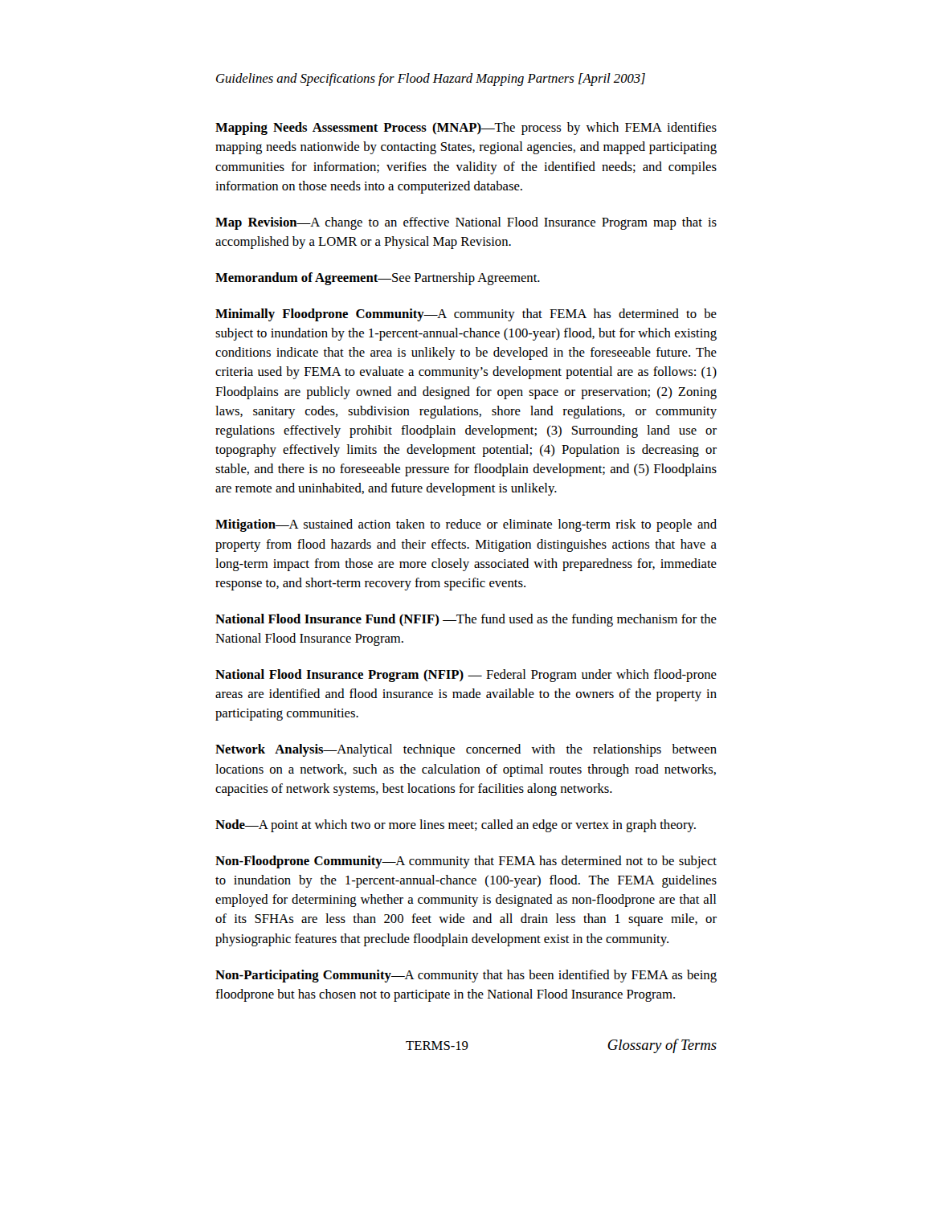Guidelines and Specifications for Flood Hazard Mapping Partners [April 2003]
Mapping Needs Assessment Process (MNAP)—The process by which FEMA identifies mapping needs nationwide by contacting States, regional agencies, and mapped participating communities for information; verifies the validity of the identified needs; and compiles information on those needs into a computerized database.
Map Revision—A change to an effective National Flood Insurance Program map that is accomplished by a LOMR or a Physical Map Revision.
Memorandum of Agreement—See Partnership Agreement.
Minimally Floodprone Community—A community that FEMA has determined to be subject to inundation by the 1-percent-annual-chance (100-year) flood, but for which existing conditions indicate that the area is unlikely to be developed in the foreseeable future. The criteria used by FEMA to evaluate a community’s development potential are as follows: (1) Floodplains are publicly owned and designed for open space or preservation; (2) Zoning laws, sanitary codes, subdivision regulations, shore land regulations, or community regulations effectively prohibit floodplain development; (3) Surrounding land use or topography effectively limits the development potential; (4) Population is decreasing or stable, and there is no foreseeable pressure for floodplain development; and (5) Floodplains are remote and uninhabited, and future development is unlikely.
Mitigation—A sustained action taken to reduce or eliminate long-term risk to people and property from flood hazards and their effects. Mitigation distinguishes actions that have a long-term impact from those are more closely associated with preparedness for, immediate response to, and short-term recovery from specific events.
National Flood Insurance Fund (NFIF) —The fund used as the funding mechanism for the National Flood Insurance Program.
National Flood Insurance Program (NFIP) — Federal Program under which flood-prone areas are identified and flood insurance is made available to the owners of the property in participating communities.
Network Analysis—Analytical technique concerned with the relationships between locations on a network, such as the calculation of optimal routes through road networks, capacities of network systems, best locations for facilities along networks.
Node—A point at which two or more lines meet; called an edge or vertex in graph theory.
Non-Floodprone Community—A community that FEMA has determined not to be subject to inundation by the 1-percent-annual-chance (100-year) flood. The FEMA guidelines employed for determining whether a community is designated as non-floodprone are that all of its SFHAs are less than 200 feet wide and all drain less than 1 square mile, or physiographic features that preclude floodplain development exist in the community.
Non-Participating Community—A community that has been identified by FEMA as being floodprone but has chosen not to participate in the National Flood Insurance Program.
TERMS-19 Glossary of Terms